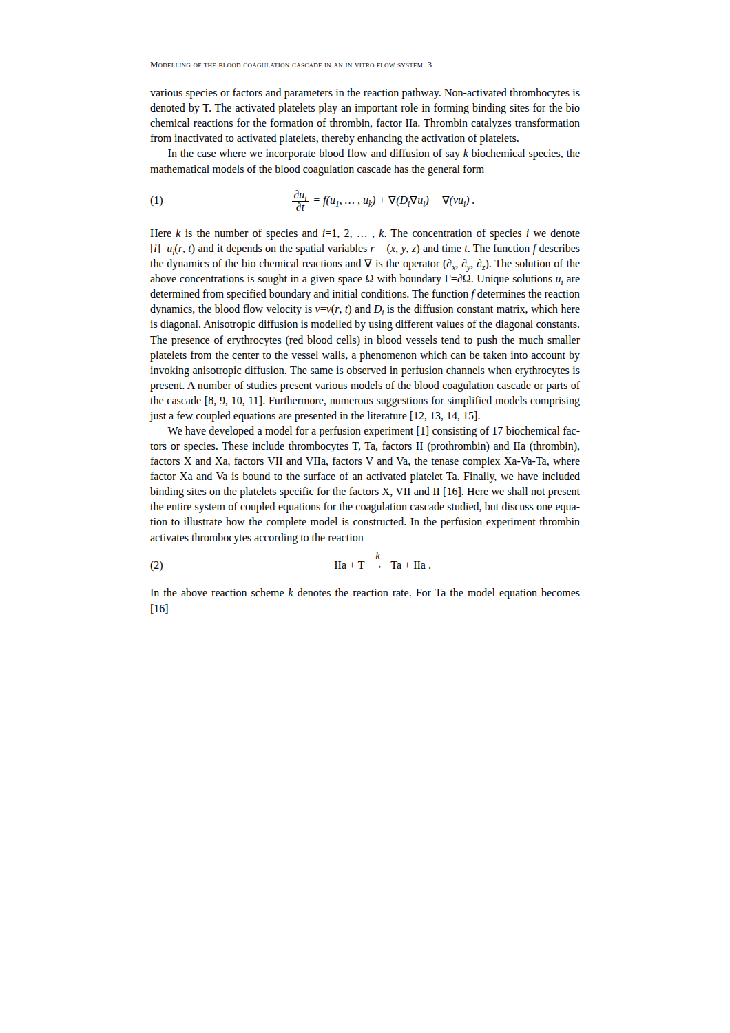Modelling of the blood coagulation cascade in an in vitro flow system 3
various species or factors and parameters in the reaction pathway. Non-activated thrombocytes is denoted by T. The activated platelets play an important role in forming binding sites for the bio chemical reactions for the formation of thrombin, factor IIa. Thrombin catalyzes transformation from inactivated to activated platelets, thereby enhancing the activation of platelets.
In the case where we incorporate blood flow and diffusion of say k biochemical species, the mathematical models of the blood coagulation cascade has the general form
(1)
∂ui∂t = f(u1, … , uk) + ∇(Di∇ui) − ∇(vui) .
Here k is the number of species and i=1, 2, … , k. The concentration of species i we denote [i]=ui(r, t) and it depends on the spatial variables r = (x, y, z) and time t. The function f describes the dynamics of the bio chemical reactions and ∇ is the operator (∂x, ∂y, ∂z). The solution of the above concentrations is sought in a given space Ω with boundary Γ=∂Ω. Unique solutions ui are determined from specified boundary and initial conditions. The function f determines the reaction dynamics, the blood flow velocity is v=v(r, t) and Di is the diffusion constant matrix, which here is diagonal. Anisotropic diffusion is modelled by using different values of the diagonal constants. The presence of erythrocytes (red blood cells) in blood vessels tend to push the much smaller platelets from the center to the vessel walls, a phenomenon which can be taken into account by invoking anisotropic diffusion. The same is observed in perfusion channels when erythrocytes is present. A number of studies present various models of the blood coagulation cascade or parts of the cascade [8, 9, 10, 11]. Furthermore, numerous suggestions for simplified models comprising just a few coupled equations are presented in the literature [12, 13, 14, 15].
We have developed a model for a perfusion experiment [1] consisting of 17 biochemical factors or species. These include thrombocytes T, Ta, factors II (prothrombin) and IIa (thrombin), factors X and Xa, factors VII and VIIa, factors V and Va, the tenase complex Xa-Va-Ta, where factor Xa and Va is bound to the surface of an activated platelet Ta. Finally, we have included binding sites on the platelets specific for the factors X, VII and II [16]. Here we shall not present the entire system of coupled equations for the coagulation cascade studied, but discuss one equation to illustrate how the complete model is constructed. In the perfusion experiment thrombin activates thrombocytes according to the reaction
(2)
IIa + T k→ Ta + IIa .
In the above reaction scheme k denotes the reaction rate. For Ta the model equation becomes [16]